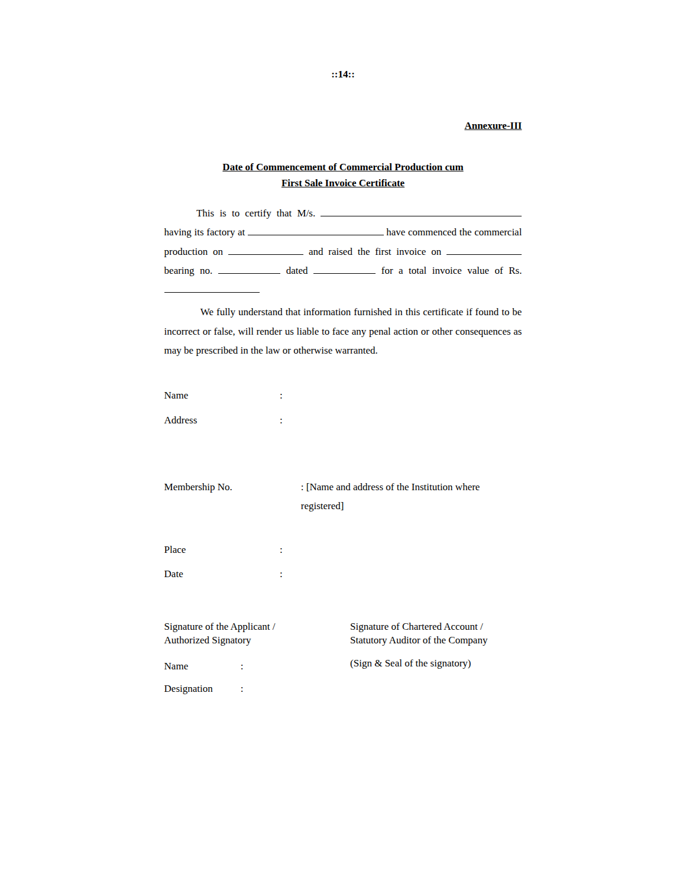::14::
Annexure-III
Date of Commencement of Commercial Production cum
First Sale Invoice Certificate
This is to certify that M/s. having its factory at have commenced the commercial production on and raised the first invoice on bearing no. dated for a total invoice value of Rs.
We fully understand that information furnished in this certificate if found to be incorrect or false, will render us liable to face any penal action or other consequences as may be prescribed in the law or otherwise warranted.
| Name | : | |
| Address | : | |
| Membership No. | : [Name and address of the Institution where registered] |
| Place | : | |
| Date | : | |
| Signature of the Applicant / Authorized Signatory | Signature of Chartered Account / Statutory Auditor of the Company |
| / Name / : / / Designation / : / | (Sign & Seal of the signatory) |